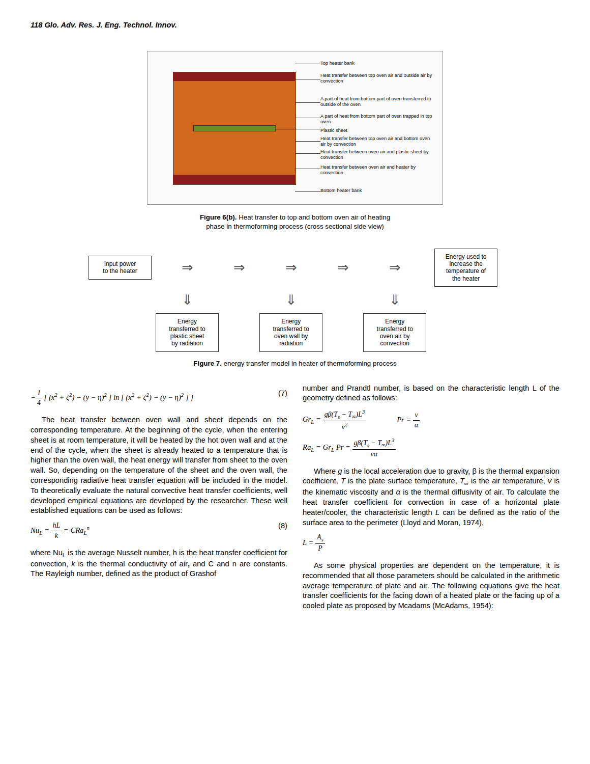118 Glo. Adv. Res. J. Eng. Technol. Innov.
Top heater bank
Heat transfer between top oven air and outside air by convection
A part of heat from bottom part of oven transferred to outside of the oven
A part of heat from bottom part of oven trapped in top oven
Plastic sheet
Heat transfer between top oven air and bottom oven air by convection
Heat transfer between oven air and plastic sheet by convection
Heat transfer between oven air and heater by convection
Bottom heater bank
Figure 6(b). Heat transfer to top and bottom oven air of heating
phase in thermoforming process (cross sectional side view)
| Input power to the heater | ⇒ | ⇒ | ⇒ | ⇒ | ⇒ | Energy used to increase the temperature of the heater |
| | ⇓ | | ⇓ | | ⇓ | |
| | Energy transferred to plastic sheet by radiation | | Energy transferred to oven wall by radiation | | Energy transferred to oven air by convection | |
Figure 7. energy transfer model in heater of thermoforming process
−14 [ (x2 + ζ2) − (y − η)2 ] ln [ (x2 + ζ2) − (y − η)2 ] } (7)
The heat transfer between oven wall and sheet depends on the corresponding temperature. At the beginning of the cycle, when the entering sheet is at room temperature, it will be heated by the hot oven wall and at the end of the cycle, when the sheet is already heated to a temperature that is higher than the oven wall, the heat energy will transfer from sheet to the oven wall. So, depending on the temperature of the sheet and the oven wall, the corresponding radiative heat transfer equation will be included in the model. To theoretically evaluate the natural convective heat transfer coefficients, well developed empirical equations are developed by the researcher. These well established equations can be used as follows:
NuL = hL k = CRaLn (8)
where NuL is the average Nusselt number, h is the heat transfer coefficient for convection, k is the thermal conductivity of air, and C and n are constants. The Rayleigh number, defined as the product of Grashof
number and Prandtl number, is based on the characteristic length L of the geometry defined as follows:
GrL = gβ(Ts − T∞)L3 v2 Pr = vα
RaL = GrL Pr = gβ(Ts − T∞)L3 vα
Where g is the local acceleration due to gravity, β is the thermal expansion coefficient, T is the plate surface temperature, T∞ is the air temperature, v is the kinematic viscosity and α is the thermal diffusivity of air. To calculate the heat transfer coefficient for convection in case of a horizontal plate heater/cooler, the characteristic length L can be defined as the ratio of the surface area to the perimeter (Lloyd and Moran, 1974),
L = As P
As some physical properties are dependent on the temperature, it is recommended that all those parameters should be calculated in the arithmetic average temperature of plate and air. The following equations give the heat transfer coefficients for the facing down of a heated plate or the facing up of a cooled plate as proposed by Mcadams (McAdams, 1954):